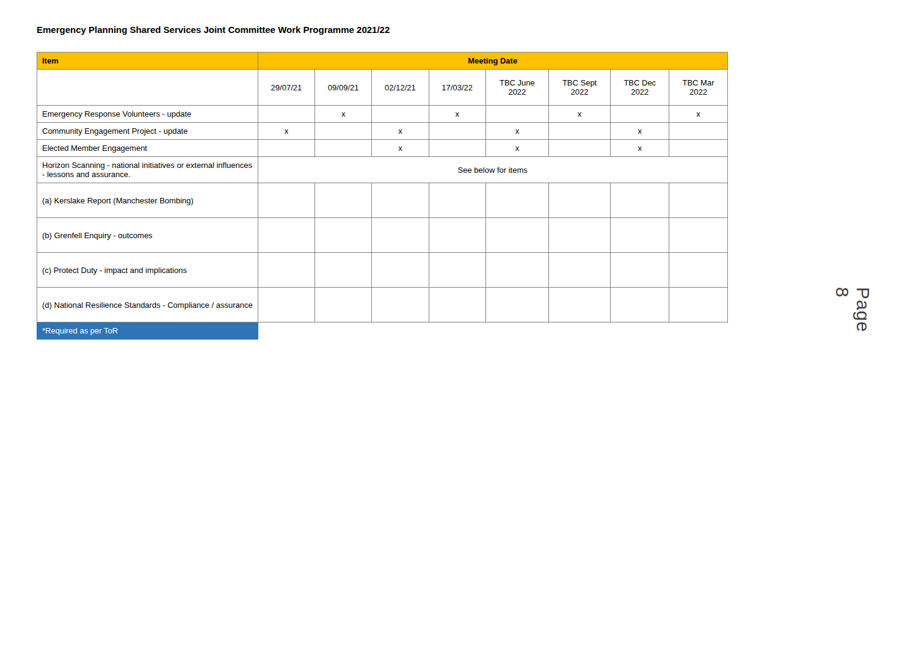Emergency Planning Shared Services Joint Committee Work Programme 2021/22
| Item | Meeting Date |
| --- | --- |
| | 29/07/21 | 09/09/21 | 02/12/21 | 17/03/22 | TBC June 2022 | TBC Sept 2022 | TBC Dec 2022 | TBC Mar 2022 |
| Emergency Response Volunteers - update | | x | | x | | x | | x |
| Community Engagement Project - update | x | | x | | x | | x | |
| Elected Member Engagement | | | x | | x | | x | |
| Horizon Scanning - national initiatives or external influences - lessons and assurance. | See below for items |
| (a) Kerslake Report (Manchester Bombing) | | | | | | | | |
| (b) Grenfell Enquiry - outcomes | | | | | | | | |
| (c) Protect Duty - impact and implications | | | | | | | | |
| (d) National Resilience Standards - Compliance / assurance | | | | | | | | |
| *Required as per ToR |
Page 8